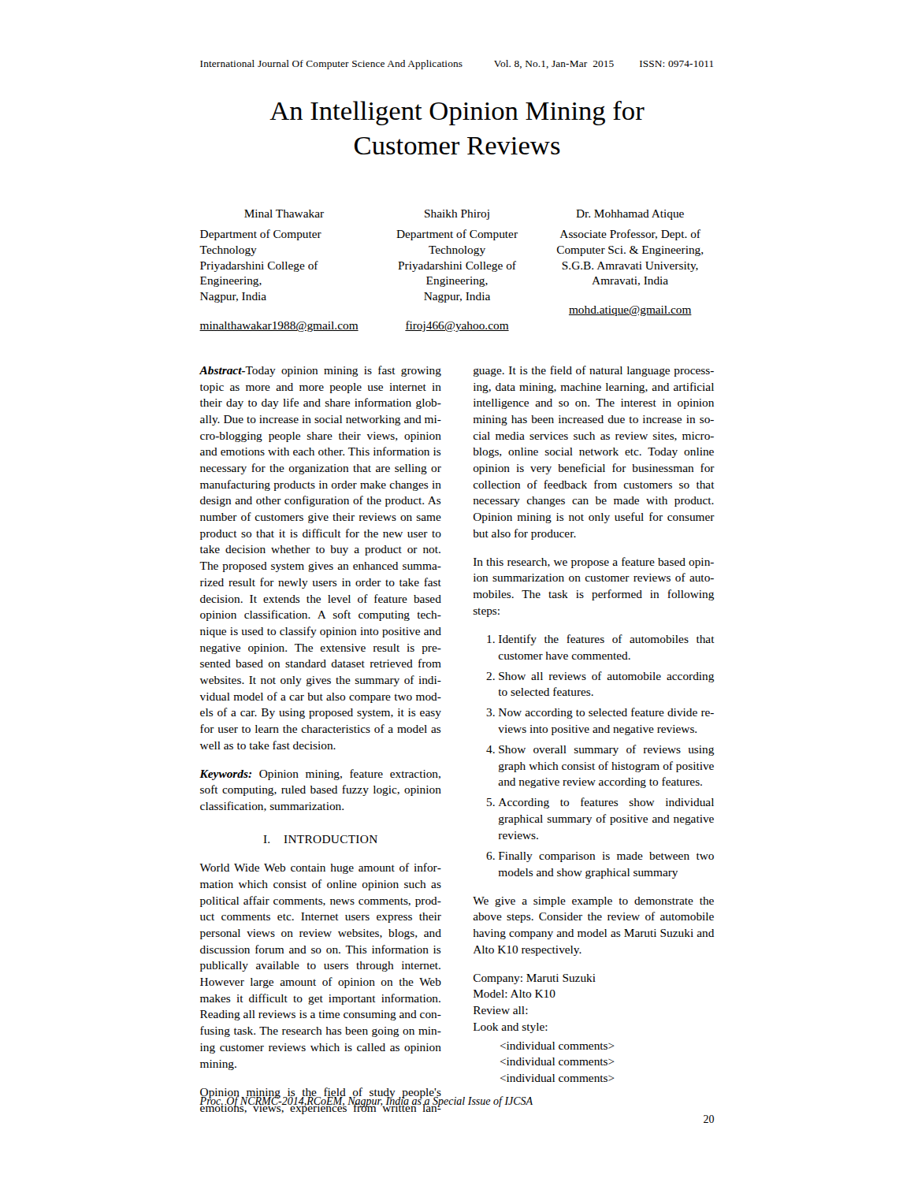International Journal Of Computer Science And Applications Vol. 8, No.1, Jan-Mar 2015 ISSN: 0974-1011
An Intelligent Opinion Mining for Customer Reviews
Minal Thawakar Department of Computer Technology
Priyadarshini College of Engineering,
Nagpur, India minalthawakar1988@gmail.com
Shaikh Phiroj Department of Computer Technology
Priyadarshini College of Engineering,
Nagpur, India firoj466@yahoo.com
Dr. Mohhamad Atique Associate Professor, Dept. of
Computer Sci. & Engineering,
S.G.B. Amravati University,
Amravati, India mohd.atique@gmail.com
Abstract-Today opinion mining is fast growing topic as more and more people use internet in their day to day life and share information globally. Due to increase in social networking and micro-blogging people share their views, opinion and emotions with each other. This information is necessary for the organization that are selling or manufacturing products in order make changes in design and other configuration of the product. As number of customers give their reviews on same product so that it is difficult for the new user to take decision whether to buy a product or not. The proposed system gives an enhanced summarized result for newly users in order to take fast decision. It extends the level of feature based opinion classification. A soft computing technique is used to classify opinion into positive and negative opinion. The extensive result is presented based on standard dataset retrieved from websites. It not only gives the summary of individual model of a car but also compare two models of a car. By using proposed system, it is easy for user to learn the characteristics of a model as well as to take fast decision.
Keywords: Opinion mining, feature extraction, soft computing, ruled based fuzzy logic, opinion classification, summarization.
I. Introduction
World Wide Web contain huge amount of information which consist of online opinion such as political affair comments, news comments, product comments etc. Internet users express their personal views on review websites, blogs, and discussion forum and so on. This information is publically available to users through internet. However large amount of opinion on the Web makes it difficult to get important information. Reading all reviews is a time consuming and confusing task. The research has been going on mining customer reviews which is called as opinion mining.
Opinion mining is the field of study people's emotions, views, experiences from written language. It is the field of natural language processing, data mining, machine learning, and artificial intelligence and so on. The interest in opinion mining has been increased due to increase in social media services such as review sites, micro-blogs, online social network etc. Today online opinion is very beneficial for businessman for collection of feedback from customers so that necessary changes can be made with product. Opinion mining is not only useful for consumer but also for producer.
In this research, we propose a feature based opinion summarization on customer reviews of automobiles. The task is performed in following steps:
Identify the features of automobiles that customer have commented.
Show all reviews of automobile according to selected features.
Now according to selected feature divide reviews into positive and negative reviews.
Show overall summary of reviews using graph which consist of histogram of positive and negative review according to features.
According to features show individual graphical summary of positive and negative reviews.
Finally comparison is made between two models and show graphical summary
We give a simple example to demonstrate the above steps. Consider the review of automobile having company and model as Maruti Suzuki and Alto K10 respectively.
Company: Maruti Suzuki
Model: Alto K10
Review all:
Look and style:
<individual comments>
<individual comments>
<individual comments>
Proc. Of NCRMC-2014,RCoEM, Nagpur, India as a Special Issue of IJCSA
20